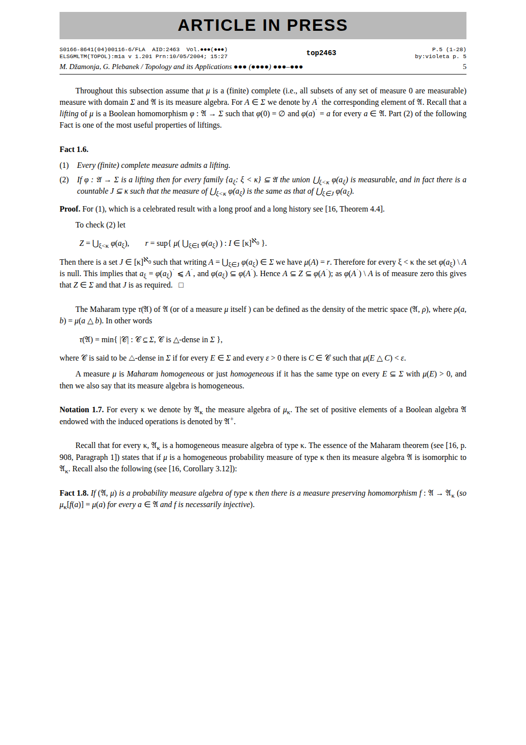ARTICLE IN PRESS
S0166-8641(04)00116-6/FLA AID:2463 Vol.●●●(●●●)
ELSGMLTM(TOPOL):m1a v 1.201 Prn:10/05/2004; 15:27
top2463
P.5 (1-28)
by:violeta p. 5
M. Džamonja, G. Plebanek / Topology and its Applications ●●● (●●●●) ●●●–●●● 5
Throughout this subsection assume that μ is a (finite) complete (i.e., all subsets of any set of measure 0 are measurable) measure with domain Σ and 𝔄 is its measure algebra. For A ∈ Σ we denote by A˙ the corresponding element of 𝔄. Recall that a lifting of μ is a Boolean homomorphism φ : 𝔄 → Σ such that φ(0) = ∅ and φ(a)˙ = a for every a ∈ 𝔄. Part (2) of the following Fact is one of the most useful properties of liftings.
Fact 1.6.
(1) Every (finite) complete measure admits a lifting.
(2) If φ : 𝔄 → Σ is a lifting then for every family {aξ: ξ < κ} ⊆ 𝔄 the union ⋃ξ<κ φ(aξ) is measurable, and in fact there is a countable J ⊆ κ such that the measure of ⋃ξ<κ φ(aξ) is the same as that of ⋃ξ∈J φ(aξ).
Proof. For (1), which is a celebrated result with a long proof and a long history see [16, Theorem 4.4].
To check (2) let
Z = ⋃ξ<κ φ(aξ), r = sup{ μ( ⋃ξ∈I φ(aξ) ) : I ∈ [κ]ℵ0 }.
Then there is a set J ∈ [κ]ℵ0 such that writing A = ⋃ξ∈J φ(aξ) ∈ Σ we have μ(A) = r. Therefore for every ξ < κ the set φ(aξ) \ A is null. This implies that aξ = φ(aξ)˙ ⩽ A˙, and φ(aξ) ⊆ φ(A˙). Hence A ⊆ Z ⊆ φ(A˙); as φ(A˙) \ A is of measure zero this gives that Z ∈ Σ and that J is as required. □
The Maharam type τ(𝔄) of 𝔄 (or of a measure μ itself ) can be defined as the density of the metric space (𝔄, ρ), where ρ(a, b) = μ(a △ b). In other words
τ(𝔄) = min{ |𝒞| : 𝒞 ⊆ Σ, 𝒞 is △-dense in Σ },
where 𝒞 is said to be △-dense in Σ if for every E ∈ Σ and every ε > 0 there is C ∈ 𝒞 such that μ(E △ C) < ε.
A measure μ is Maharam homogeneous or just homogeneous if it has the same type on every E ⊆ Σ with μ(E) > 0, and then we also say that its measure algebra is homogeneous.
Notation 1.7. For every κ we denote by 𝔄κ the measure algebra of μκ. The set of positive elements of a Boolean algebra 𝔄 endowed with the induced operations is denoted by 𝔄+.
Recall that for every κ, 𝔄κ is a homogeneous measure algebra of type κ. The essence of the Maharam theorem (see [16, p. 908, Paragraph 1]) states that if μ is a homogeneous probability measure of type κ then its measure algebra 𝔄 is isomorphic to 𝔄κ. Recall also the following (see [16, Corollary 3.12]):
Fact 1.8. If (𝔄, μ) is a probability measure algebra of type κ then there is a measure preserving homomorphism f : 𝔄 → 𝔄κ (so μκ[f(a)] = μ(a) for every a ∈ 𝔄 and f is necessarily injective).